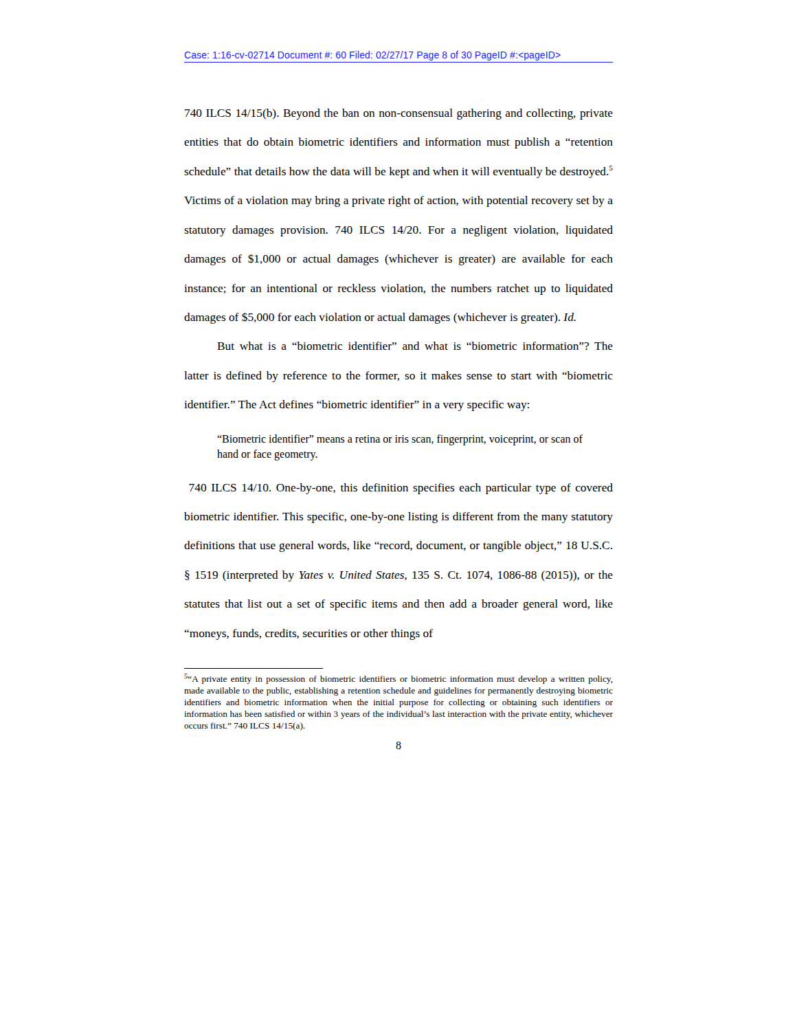Case: 1:16-cv-02714 Document #: 60 Filed: 02/27/17 Page 8 of 30 PageID #:<pageID>
740 ILCS 14/15(b). Beyond the ban on non-consensual gathering and collecting, private entities that do obtain biometric identifiers and information must publish a “retention schedule” that details how the data will be kept and when it will eventually be destroyed.5 Victims of a violation may bring a private right of action, with potential recovery set by a statutory damages provision. 740 ILCS 14/20. For a negligent violation, liquidated damages of $1,000 or actual damages (whichever is greater) are available for each instance; for an intentional or reckless violation, the numbers ratchet up to liquidated damages of $5,000 for each violation or actual damages (whichever is greater). Id.
But what is a “biometric identifier” and what is “biometric information”? The latter is defined by reference to the former, so it makes sense to start with “biometric identifier.” The Act defines “biometric identifier” in a very specific way:
“Biometric identifier” means a retina or iris scan, fingerprint, voiceprint, or scan of hand or face geometry.
740 ILCS 14/10. One-by-one, this definition specifies each particular type of covered biometric identifier. This specific, one-by-one listing is different from the many statutory definitions that use general words, like “record, document, or tangible object,” 18 U.S.C. § 1519 (interpreted by Yates v. United States, 135 S. Ct. 1074, 1086-88 (2015)), or the statutes that list out a set of specific items and then add a broader general word, like “moneys, funds, credits, securities or other things of
5“A private entity in possession of biometric identifiers or biometric information must develop a written policy, made available to the public, establishing a retention schedule and guidelines for permanently destroying biometric identifiers and biometric information when the initial purpose for collecting or obtaining such identifiers or information has been satisfied or within 3 years of the individual’s last interaction with the private entity, whichever occurs first.” 740 ILCS 14/15(a).
8